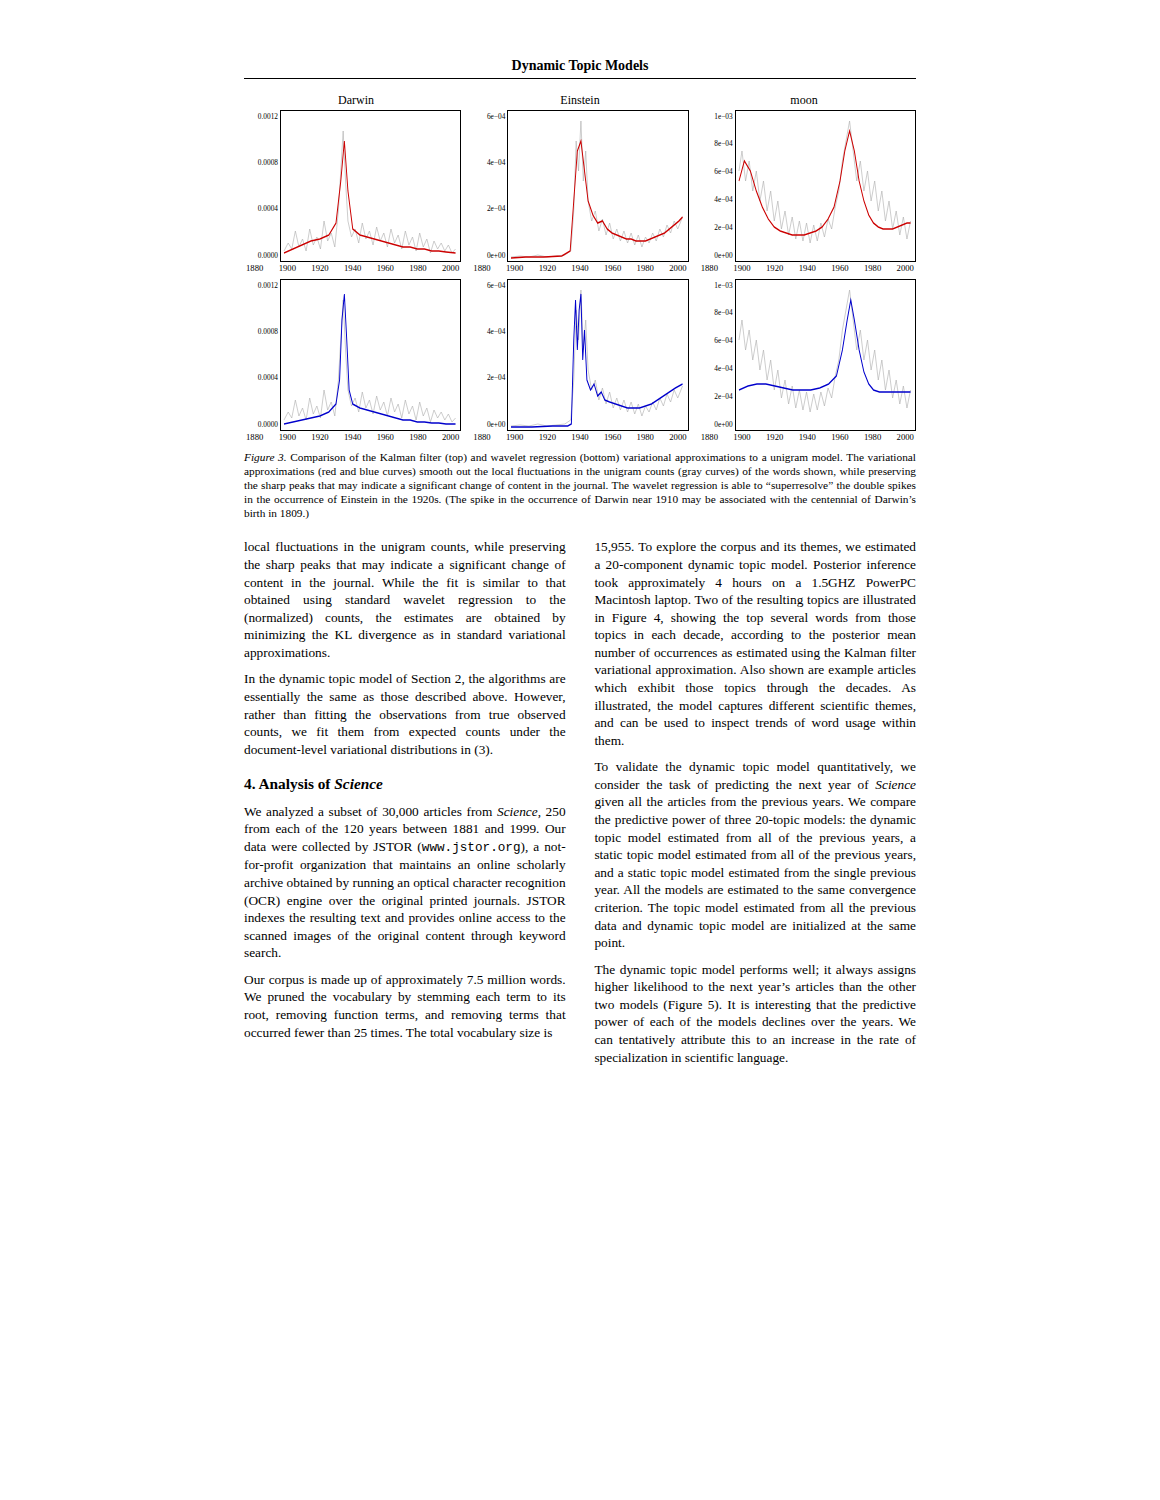Dynamic Topic Models
Darwin Einstein moon
0.0012
0.0008
0.0004
0.0000
1880190019201940196019802000
6e−04
4e−04
2e−04
0e+00
1880190019201940196019802000
1e−03
8e−04
6e−04
4e−04
2e−04
0e+00
1880190019201940196019802000
0.0012
0.0008
0.0004
0.0000
1880190019201940196019802000
6e−04
4e−04
2e−04
0e+00
1880190019201940196019802000
1e−03
8e−04
6e−04
4e−04
2e−04
0e+00
1880190019201940196019802000
Figure 3. Comparison of the Kalman filter (top) and wavelet regression (bottom) variational approximations to a unigram model. The variational approximations (red and blue curves) smooth out the local fluctuations in the unigram counts (gray curves) of the words shown, while preserving the sharp peaks that may indicate a significant change of content in the journal. The wavelet regression is able to “superresolve” the double spikes in the occurrence of Einstein in the 1920s. (The spike in the occurrence of Darwin near 1910 may be associated with the centennial of Darwin’s birth in 1809.)
local fluctuations in the unigram counts, while preserving the sharp peaks that may indicate a significant change of content in the journal. While the fit is similar to that obtained using standard wavelet regression to the (normalized) counts, the estimates are obtained by minimizing the KL divergence as in standard variational approximations.
In the dynamic topic model of Section 2, the algorithms are essentially the same as those described above. However, rather than fitting the observations from true observed counts, we fit them from expected counts under the document-level variational distributions in (3).
4. Analysis of Science
We analyzed a subset of 30,000 articles from Science, 250 from each of the 120 years between 1881 and 1999. Our data were collected by JSTOR (www.jstor.org), a not-for-profit organization that maintains an online scholarly archive obtained by running an optical character recognition (OCR) engine over the original printed journals. JSTOR indexes the resulting text and provides online access to the scanned images of the original content through keyword search.
Our corpus is made up of approximately 7.5 million words. We pruned the vocabulary by stemming each term to its root, removing function terms, and removing terms that occurred fewer than 25 times. The total vocabulary size is
15,955. To explore the corpus and its themes, we estimated a 20-component dynamic topic model. Posterior inference took approximately 4 hours on a 1.5GHZ PowerPC Macintosh laptop. Two of the resulting topics are illustrated in Figure 4, showing the top several words from those topics in each decade, according to the posterior mean number of occurrences as estimated using the Kalman filter variational approximation. Also shown are example articles which exhibit those topics through the decades. As illustrated, the model captures different scientific themes, and can be used to inspect trends of word usage within them.
To validate the dynamic topic model quantitatively, we consider the task of predicting the next year of Science given all the articles from the previous years. We compare the predictive power of three 20-topic models: the dynamic topic model estimated from all of the previous years, a static topic model estimated from all of the previous years, and a static topic model estimated from the single previous year. All the models are estimated to the same convergence criterion. The topic model estimated from all the previous data and dynamic topic model are initialized at the same point.
The dynamic topic model performs well; it always assigns higher likelihood to the next year’s articles than the other two models (Figure 5). It is interesting that the predictive power of each of the models declines over the years. We can tentatively attribute this to an increase in the rate of specialization in scientific language.